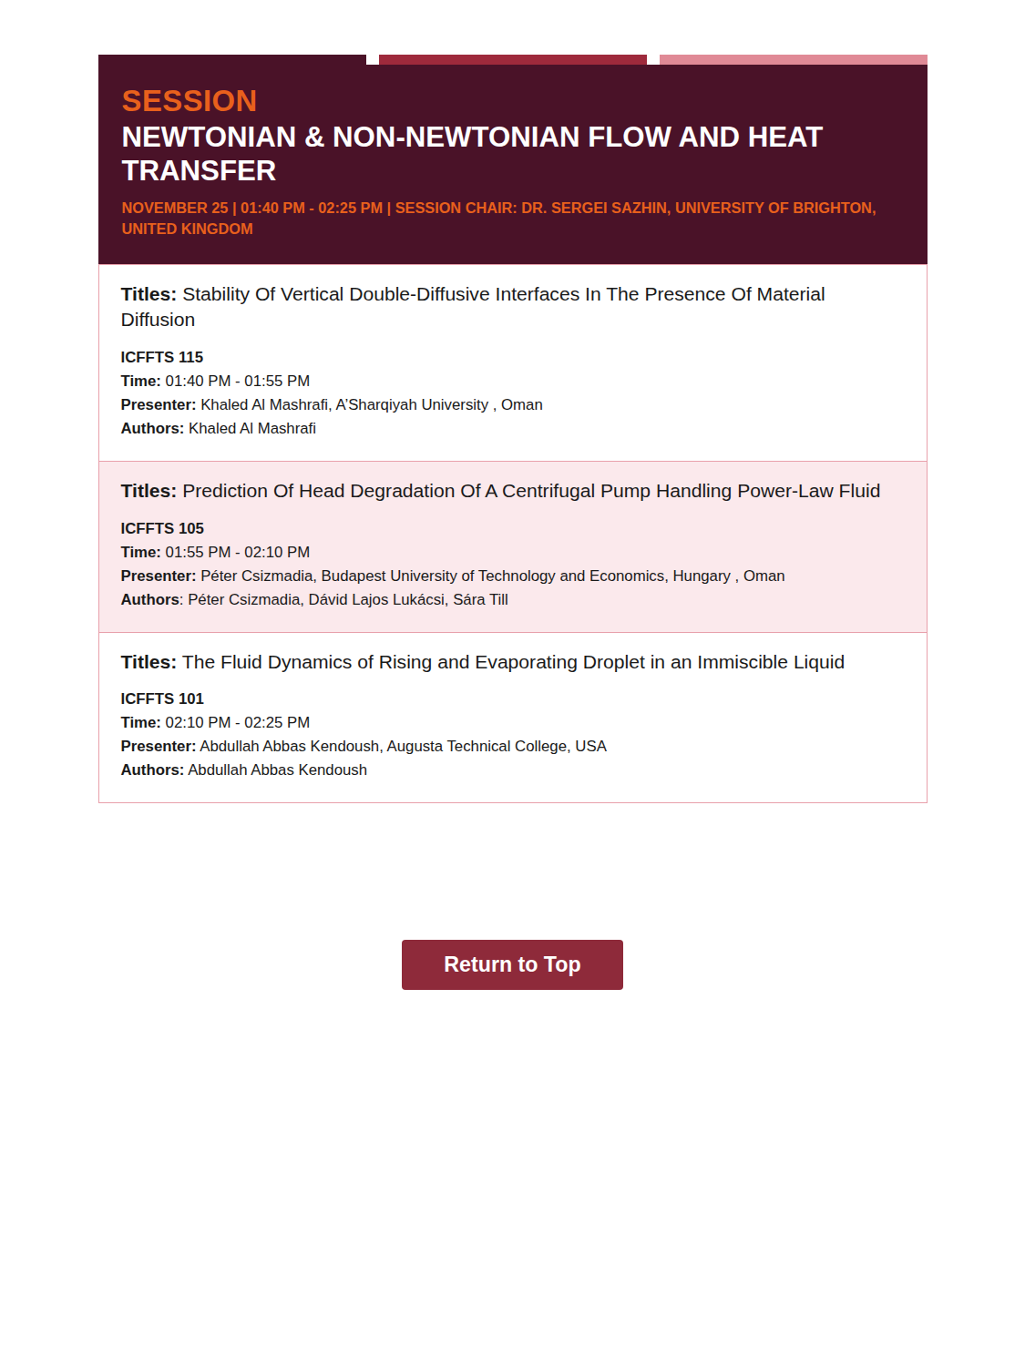SESSION
Newtonian & Non-Newtonian Flow and Heat Transfer
November 25 | 01:40 PM - 02:25 PM | Session Chair: Dr. Sergei Sazhin, University of Brighton, United Kingdom
Titles: Stability Of Vertical Double-Diffusive Interfaces In The Presence Of Material Diffusion
ICFFTS 115 Time: 01:40 PM - 01:55 PM
Presenter: Khaled Al Mashrafi, A’Sharqiyah University , Oman
Authors: Khaled Al Mashrafi
Titles: Prediction Of Head Degradation Of A Centrifugal Pump Handling Power-Law Fluid
ICFFTS 105 Time: 01:55 PM - 02:10 PM
Presenter: Péter Csizmadia, Budapest University of Technology and Economics, Hungary , Oman
Authors: Péter Csizmadia, Dávid Lajos Lukácsi, Sára Till
Titles: The Fluid Dynamics of Rising and Evaporating Droplet in an Immiscible Liquid
ICFFTS 101 Time: 02:10 PM - 02:25 PM
Presenter: Abdullah Abbas Kendoush, Augusta Technical College, USA
Authors: Abdullah Abbas Kendoush
Return to Top